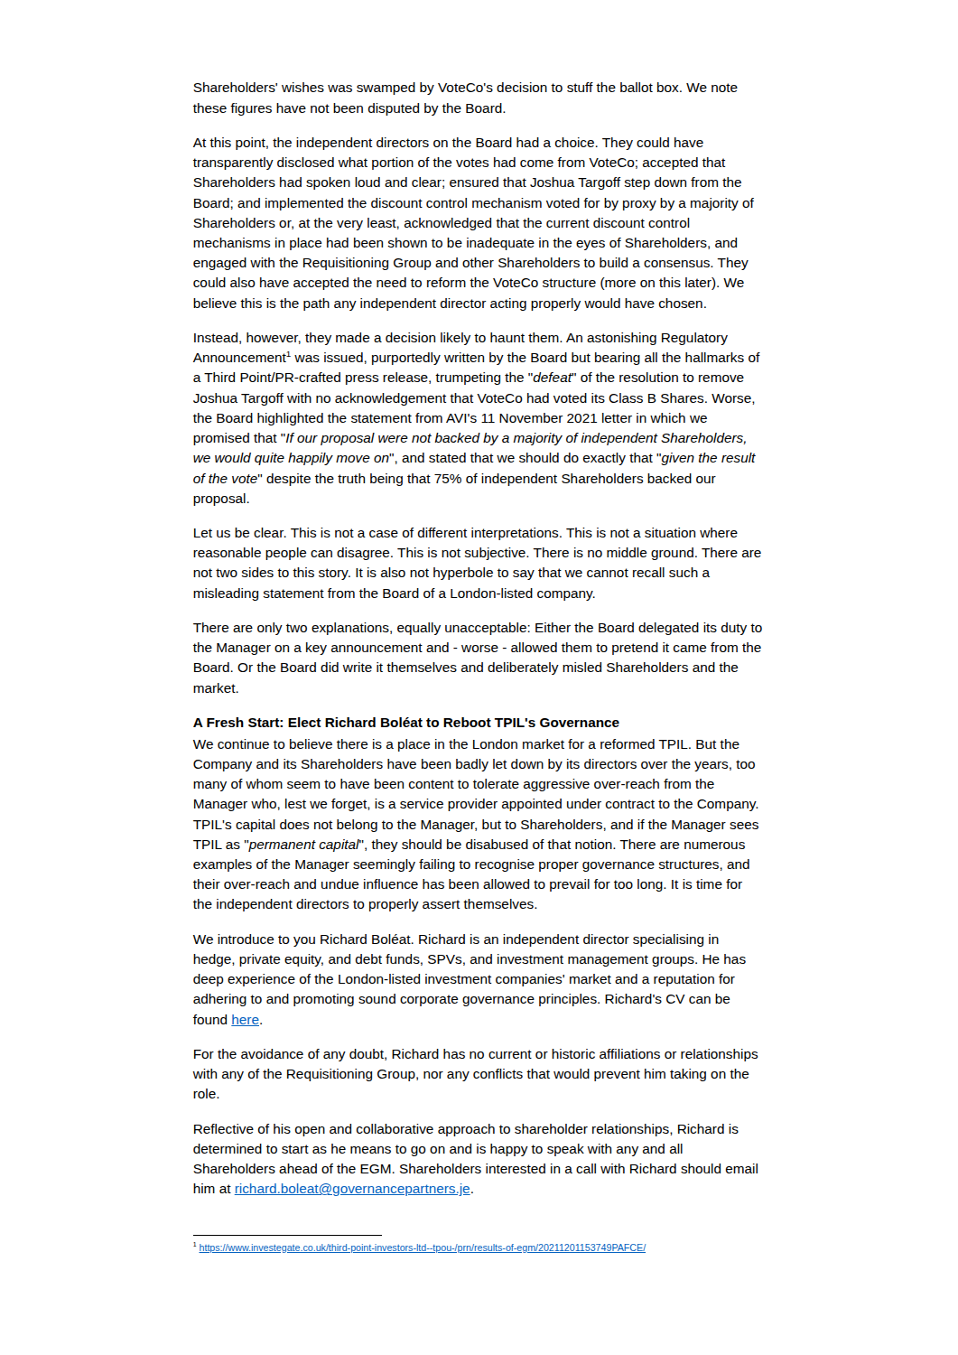Shareholders' wishes was swamped by VoteCo's decision to stuff the ballot box. We note these figures have not been disputed by the Board.
At this point, the independent directors on the Board had a choice. They could have transparently disclosed what portion of the votes had come from VoteCo; accepted that Shareholders had spoken loud and clear; ensured that Joshua Targoff step down from the Board; and implemented the discount control mechanism voted for by proxy by a majority of Shareholders or, at the very least, acknowledged that the current discount control mechanisms in place had been shown to be inadequate in the eyes of Shareholders, and engaged with the Requisitioning Group and other Shareholders to build a consensus. They could also have accepted the need to reform the VoteCo structure (more on this later). We believe this is the path any independent director acting properly would have chosen.
Instead, however, they made a decision likely to haunt them. An astonishing Regulatory Announcement1 was issued, purportedly written by the Board but bearing all the hallmarks of a Third Point/PR-crafted press release, trumpeting the "defeat" of the resolution to remove Joshua Targoff with no acknowledgement that VoteCo had voted its Class B Shares. Worse, the Board highlighted the statement from AVI's 11 November 2021 letter in which we promised that "If our proposal were not backed by a majority of independent Shareholders, we would quite happily move on", and stated that we should do exactly that "given the result of the vote" despite the truth being that 75% of independent Shareholders backed our proposal.
Let us be clear. This is not a case of different interpretations. This is not a situation where reasonable people can disagree. This is not subjective. There is no middle ground. There are not two sides to this story. It is also not hyperbole to say that we cannot recall such a misleading statement from the Board of a London-listed company.
There are only two explanations, equally unacceptable: Either the Board delegated its duty to the Manager on a key announcement and - worse - allowed them to pretend it came from the Board. Or the Board did write it themselves and deliberately misled Shareholders and the market.
A Fresh Start: Elect Richard Boléat to Reboot TPIL's Governance
We continue to believe there is a place in the London market for a reformed TPIL. But the Company and its Shareholders have been badly let down by its directors over the years, too many of whom seem to have been content to tolerate aggressive over-reach from the Manager who, lest we forget, is a service provider appointed under contract to the Company. TPIL's capital does not belong to the Manager, but to Shareholders, and if the Manager sees TPIL as "permanent capital", they should be disabused of that notion. There are numerous examples of the Manager seemingly failing to recognise proper governance structures, and their over-reach and undue influence has been allowed to prevail for too long. It is time for the independent directors to properly assert themselves.
We introduce to you Richard Boléat. Richard is an independent director specialising in hedge, private equity, and debt funds, SPVs, and investment management groups. He has deep experience of the London-listed investment companies' market and a reputation for adhering to and promoting sound corporate governance principles. Richard's CV can be found here.
For the avoidance of any doubt, Richard has no current or historic affiliations or relationships with any of the Requisitioning Group, nor any conflicts that would prevent him taking on the role.
Reflective of his open and collaborative approach to shareholder relationships, Richard is determined to start as he means to go on and is happy to speak with any and all Shareholders ahead of the EGM. Shareholders interested in a call with Richard should email him at richard.boleat@governancepartners.je.
1 https://www.investegate.co.uk/third-point-investors-ltd--tpou-/prn/results-of-egm/20211201153749PAFCE/